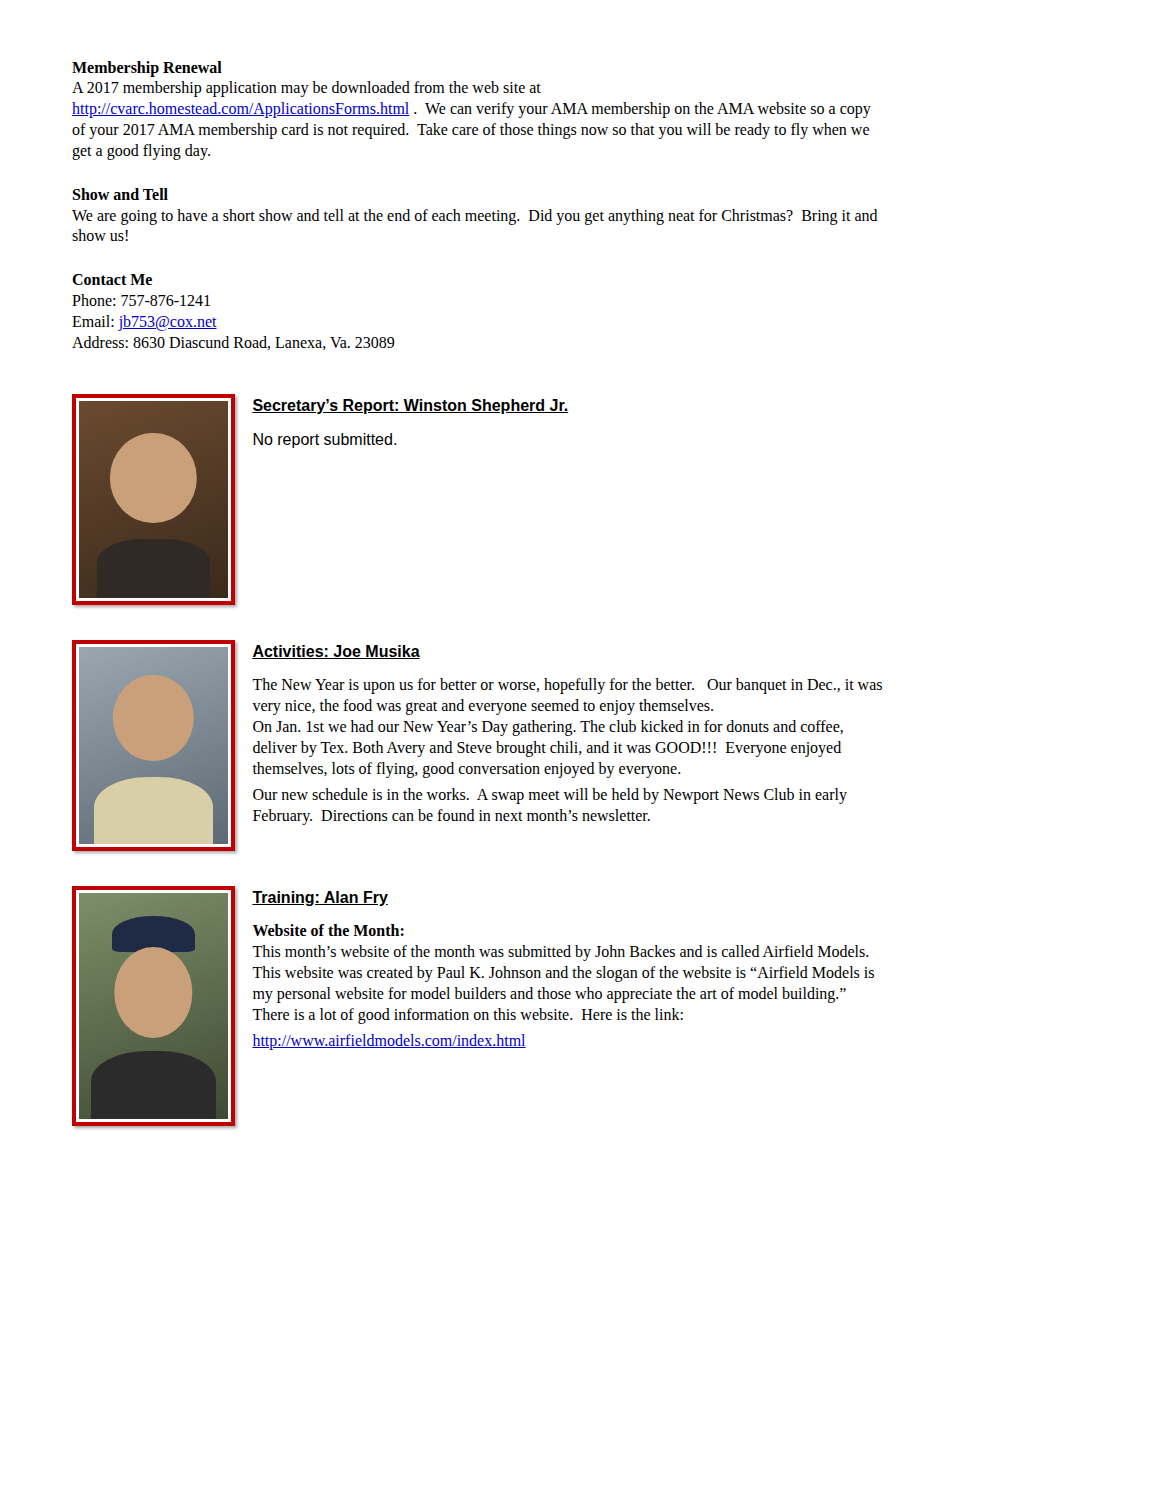Membership Renewal
A 2017 membership application may be downloaded from the web site at
http://cvarc.homestead.com/ApplicationsForms.html . We can verify your AMA membership on the AMA website so a copy of your 2017 AMA membership card is not required. Take care of those things now so that you will be ready to fly when we get a good flying day.
Show and Tell
We are going to have a short show and tell at the end of each meeting. Did you get anything neat for Christmas? Bring it and show us!
Contact Me
Phone: 757-876-1241
Email: jb753@cox.net
Address: 8630 Diascund Road, Lanexa, Va. 23089
Secretary’s Report: Winston Shepherd Jr.
No report submitted.
Activities: Joe Musika
The New Year is upon us for better or worse, hopefully for the better. Our banquet in Dec., it was very nice, the food was great and everyone seemed to enjoy themselves.
On Jan. 1st we had our New Year’s Day gathering. The club kicked in for donuts and coffee, deliver by Tex. Both Avery and Steve brought chili, and it was GOOD!!! Everyone enjoyed themselves, lots of flying, good conversation enjoyed by everyone.
Our new schedule is in the works. A swap meet will be held by Newport News Club in early February. Directions can be found in next month’s newsletter.
Training: Alan Fry
Website of the Month:
This month’s website of the month was submitted by John Backes and is called Airfield Models. This website was created by Paul K. Johnson and the slogan of the website is “Airfield Models is my personal website for model builders and those who appreciate the art of model building.” There is a lot of good information on this website. Here is the link:
http://www.airfieldmodels.com/index.html